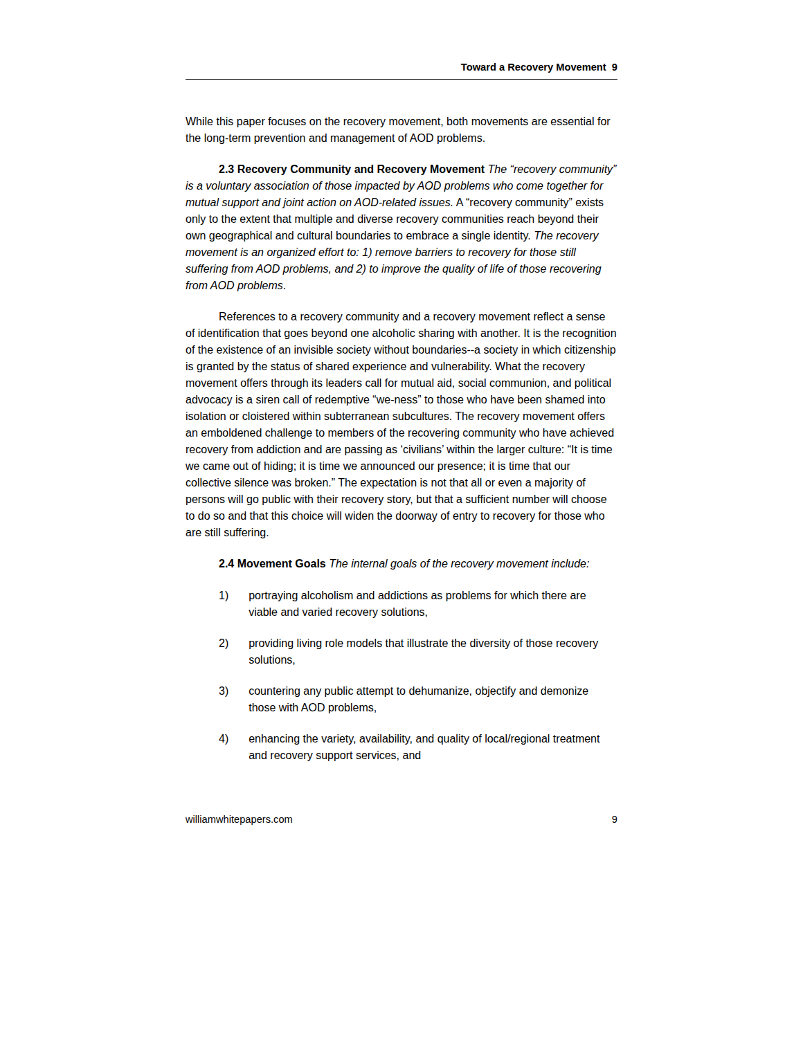Toward a Recovery Movement 9
While this paper focuses on the recovery movement, both movements are essential for the long-term prevention and management of AOD problems.
2.3 Recovery Community and Recovery Movement The “recovery community” is a voluntary association of those impacted by AOD problems who come together for mutual support and joint action on AOD-related issues. A “recovery community” exists only to the extent that multiple and diverse recovery communities reach beyond their own geographical and cultural boundaries to embrace a single identity. The recovery movement is an organized effort to: 1) remove barriers to recovery for those still suffering from AOD problems, and 2) to improve the quality of life of those recovering from AOD problems.
References to a recovery community and a recovery movement reflect a sense of identification that goes beyond one alcoholic sharing with another. It is the recognition of the existence of an invisible society without boundaries--a society in which citizenship is granted by the status of shared experience and vulnerability. What the recovery movement offers through its leaders call for mutual aid, social communion, and political advocacy is a siren call of redemptive “we-ness” to those who have been shamed into isolation or cloistered within subterranean subcultures. The recovery movement offers an emboldened challenge to members of the recovering community who have achieved recovery from addiction and are passing as ‘civilians’ within the larger culture: “It is time we came out of hiding; it is time we announced our presence; it is time that our collective silence was broken.” The expectation is not that all or even a majority of persons will go public with their recovery story, but that a sufficient number will choose to do so and that this choice will widen the doorway of entry to recovery for those who are still suffering.
2.4 Movement Goals The internal goals of the recovery movement include:
1) portraying alcoholism and addictions as problems for which there are viable and varied recovery solutions,
2) providing living role models that illustrate the diversity of those recovery solutions,
3) countering any public attempt to dehumanize, objectify and demonize those with AOD problems,
4) enhancing the variety, availability, and quality of local/regional treatment and recovery support services, and
williamwhitepapers.com 9